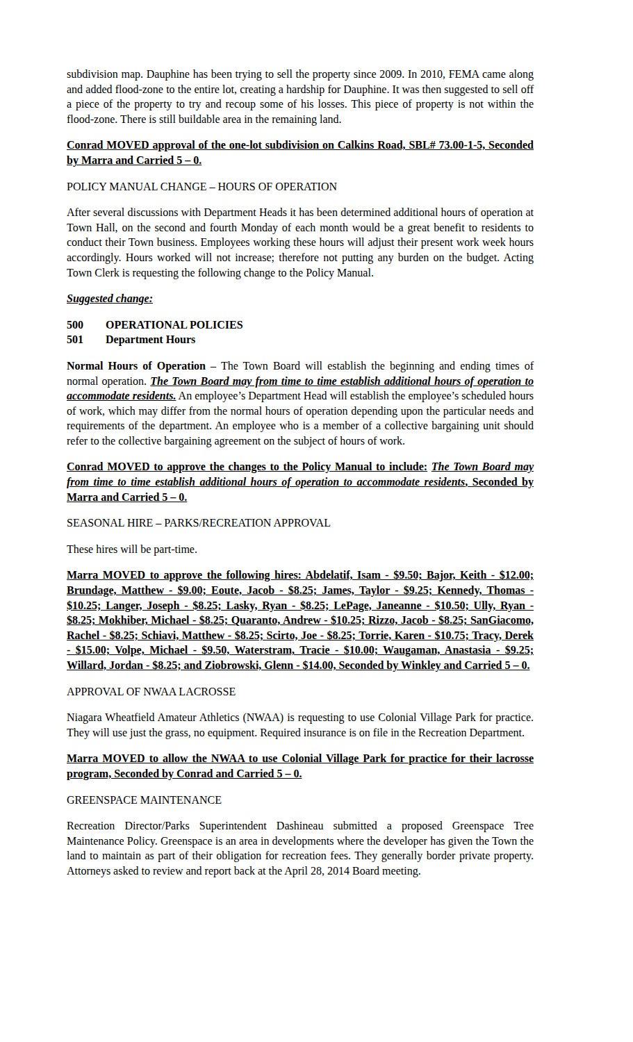subdivision map. Dauphine has been trying to sell the property since 2009. In 2010, FEMA came along and added flood-zone to the entire lot, creating a hardship for Dauphine. It was then suggested to sell off a piece of the property to try and recoup some of his losses. This piece of property is not within the flood-zone. There is still buildable area in the remaining land.
Conrad MOVED approval of the one-lot subdivision on Calkins Road, SBL# 73.00-1-5, Seconded by Marra and Carried 5 – 0.
POLICY MANUAL CHANGE – HOURS OF OPERATION
After several discussions with Department Heads it has been determined additional hours of operation at Town Hall, on the second and fourth Monday of each month would be a great benefit to residents to conduct their Town business. Employees working these hours will adjust their present work week hours accordingly. Hours worked will not increase; therefore not putting any burden on the budget. Acting Town Clerk is requesting the following change to the Policy Manual.
Suggested change:
500 OPERATIONAL POLICIES
501 Department Hours
Normal Hours of Operation – The Town Board will establish the beginning and ending times of normal operation. The Town Board may from time to time establish additional hours of operation to accommodate residents. An employee’s Department Head will establish the employee’s scheduled hours of work, which may differ from the normal hours of operation depending upon the particular needs and requirements of the department. An employee who is a member of a collective bargaining unit should refer to the collective bargaining agreement on the subject of hours of work.
Conrad MOVED to approve the changes to the Policy Manual to include: The Town Board may from time to time establish additional hours of operation to accommodate residents, Seconded by Marra and Carried 5 – 0.
SEASONAL HIRE – PARKS/RECREATION APPROVAL
These hires will be part-time.
Marra MOVED to approve the following hires: Abdelatif, Isam - $9.50; Bajor, Keith - $12.00; Brundage, Matthew - $9.00; Eoute, Jacob - $8.25; James, Taylor - $9.25; Kennedy, Thomas - $10.25; Langer, Joseph - $8.25; Lasky, Ryan - $8.25; LePage, Janeanne - $10.50; Ully, Ryan - $8.25; Mokhiber, Michael - $8.25; Quaranto, Andrew - $10.25; Rizzo, Jacob - $8.25; SanGiacomo, Rachel - $8.25; Schiavi, Matthew - $8.25; Scirto, Joe - $8.25; Torrie, Karen - $10.75; Tracy, Derek - $15.00; Volpe, Michael - $9.50, Waterstram, Tracie - $10.00; Waugaman, Anastasia - $9.25; Willard, Jordan - $8.25; and Ziobrowski, Glenn - $14.00, Seconded by Winkley and Carried 5 – 0.
APPROVAL OF NWAA LACROSSE
Niagara Wheatfield Amateur Athletics (NWAA) is requesting to use Colonial Village Park for practice. They will use just the grass, no equipment. Required insurance is on file in the Recreation Department.
Marra MOVED to allow the NWAA to use Colonial Village Park for practice for their lacrosse program, Seconded by Conrad and Carried 5 – 0.
GREENSPACE MAINTENANCE
Recreation Director/Parks Superintendent Dashineau submitted a proposed Greenspace Tree Maintenance Policy. Greenspace is an area in developments where the developer has given the Town the land to maintain as part of their obligation for recreation fees. They generally border private property. Attorneys asked to review and report back at the April 28, 2014 Board meeting.